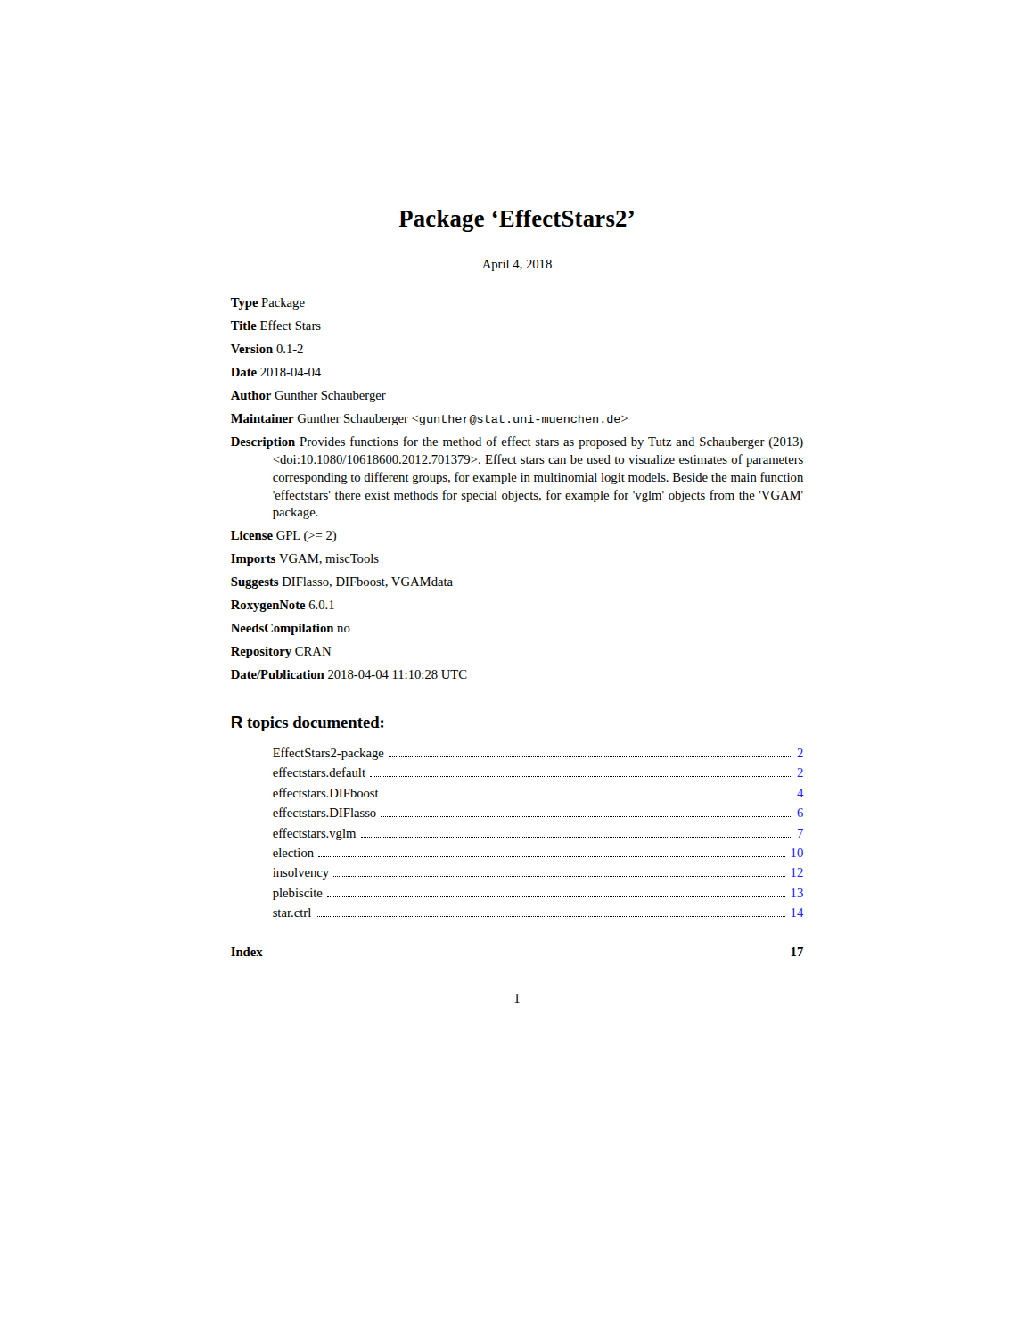Package ‘EffectStars2’
April 4, 2018
Type
Package
Title
Effect Stars
Version
0.1-2
Date
2018-04-04
Author
Gunther Schauberger
Maintainer
Gunther Schauberger <gunther@stat.uni-muenchen.de>
Description Provides functions for the method of effect stars as proposed by Tutz and Schauberger (2013) <doi:10.1080/10618600.2012.701379>. Effect stars can be used to visualize estimates of parameters corresponding to different groups, for example in multinomial logit models. Beside the main function 'effectstars' there exist methods for special objects, for example for 'vglm' objects from the 'VGAM' package.
License
GPL (>= 2)
Imports
VGAM, miscTools
Suggests
DIFlasso, DIFboost, VGAMdata
RoxygenNote
6.0.1
NeedsCompilation
no
Repository
CRAN
Date/Publication
2018-04-04 11:10:28 UTC
R topics documented:
EffectStars2-package 2
effectstars.default 2
effectstars.DIFboost 4
effectstars.DIFlasso 6
effectstars.vglm 7
election 10
insolvency 12
plebiscite 13
star.ctrl 14
Index 17
1